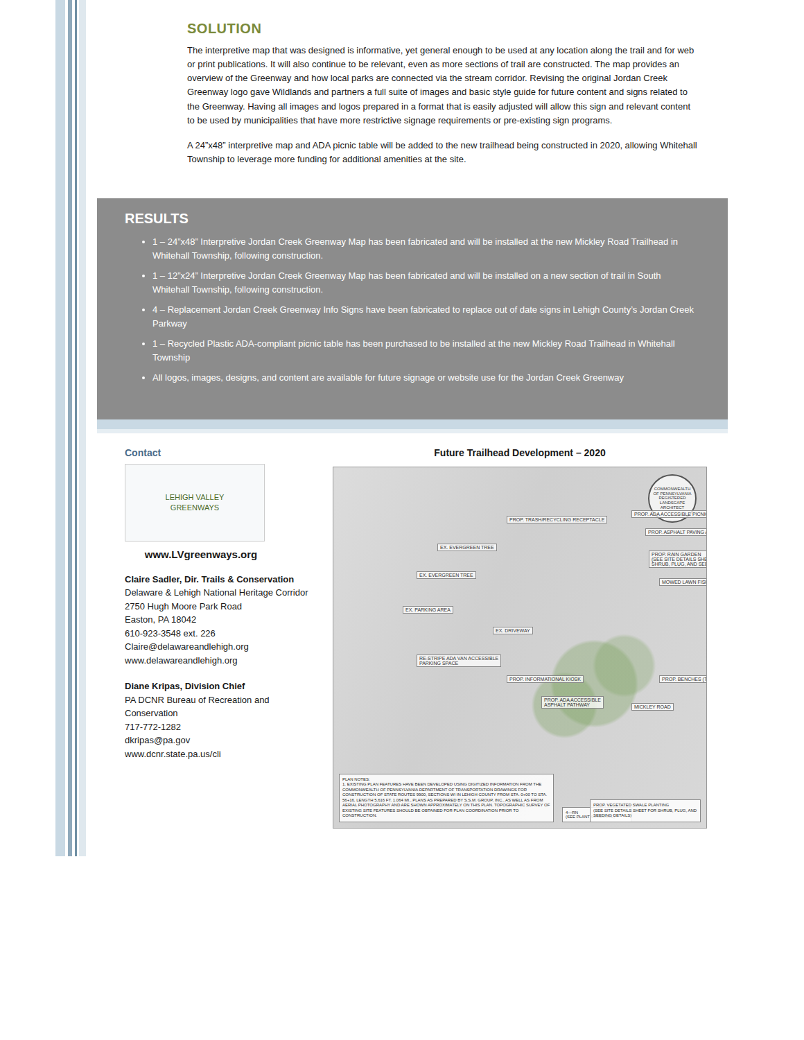SOLUTION
The interpretive map that was designed is informative, yet general enough to be used at any location along the trail and for web or print publications. It will also continue to be relevant, even as more sections of trail are constructed. The map provides an overview of the Greenway and how local parks are connected via the stream corridor. Revising the original Jordan Creek Greenway logo gave Wildlands and partners a full suite of images and basic style guide for future content and signs related to the Greenway. Having all images and logos prepared in a format that is easily adjusted will allow this sign and relevant content to be used by municipalities that have more restrictive signage requirements or pre-existing sign programs.
A 24”x48” interpretive map and ADA picnic table will be added to the new trailhead being constructed in 2020, allowing Whitehall Township to leverage more funding for additional amenities at the site.
RESULTS
1 – 24”x48” Interpretive Jordan Creek Greenway Map has been fabricated and will be installed at the new Mickley Road Trailhead in Whitehall Township, following construction.
1 – 12”x24” Interpretive Jordan Creek Greenway Map has been fabricated and will be installed on a new section of trail in South Whitehall Township, following construction.
4 – Replacement Jordan Creek Greenway Info Signs have been fabricated to replace out of date signs in Lehigh County’s Jordan Creek Parkway
1 – Recycled Plastic ADA-compliant picnic table has been purchased to be installed at the new Mickley Road Trailhead in Whitehall Township
All logos, images, designs, and content are available for future signage or website use for the Jordan Creek Greenway
Contact
LEHIGH VALLEY
GREENWAYS
www.LVgreenways.org
Claire Sadler, Dir. Trails & Conservation Delaware & Lehigh National Heritage Corridor
2750 Hugh Moore Park Road
Easton, PA 18042
610-923-3548 ext. 226
Claire@delawareandlehigh.org
www.delawareandlehigh.org
Diane Kripas, Division Chief PA DCNR Bureau of Recreation and Conservation
717-772-1282
dkripas@pa.gov
www.dcnr.state.pa.us/cli
Future Trailhead Development – 2020
COMMONWEALTH OF PENNSYLVANIA
REGISTERED LANDSCAPE ARCHITECT
PROP. TRASH/RECYCLING RECEPTACLE
PROP. ADA ACCESSIBLE PICNIC TABLE
PROP. ASPHALT PAVING AREA
PROP. RAIN GARDEN
(SEE SITE DETAILS SHEET FOR
SHRUB, PLUG, AND SEEDING DETAILS)
MOWED LAWN FISHING AREA
JORDAN CREEK
EX. PEDESTRIAN BRIDGE
PROP. SHRUBS (TYP.)
PROP. BENCHES (TYP.)
PROP. ADA ACCESSIBLE
ASPHALT PATHWAY
PROP. INFORMATIONAL KIOSK
RE-STRIPE ADA VAN ACCESSIBLE
PARKING SPACE
EX. PARKING AREA
EX. EVERGREEN TREE
EX. EVERGREEN TREE
EX. DRIVEWAY
MICKLEY ROAD
PLAN NOTES:
1. EXISTING PLAN FEATURES HAVE BEEN DEVELOPED USING DIGITIZED INFORMATION FROM THE COMMONWEALTH OF PENNSYLVANIA DEPARTMENT OF TRANSPORTATION DRAWINGS FOR CONSTRUCTION OF STATE ROUTES 9900, SECTIONS WI IN LEHIGH COUNTY FROM STA. 0+00 TO STA. 56+16, LENGTH 5,616 FT. 1.064 MI., PLANS AS PREPARED BY S.S.M. GROUP, INC., AS WELL AS FROM AERIAL PHOTOGRAPHY AND ARE SHOWN APPROXIMATELY ON THIS PLAN. TOPOGRAPHIC SURVEY OF EXISTING SITE FEATURES SHOULD BE OBTAINED FOR PLAN COORDINATION PRIOR TO CONSTRUCTION.
4—RN
(SEE PLANT SCHEDULE)
PROP. VEGETATED SWALE PLANTING
(SEE SITE DETAILS SHEET FOR SHRUB, PLUG, AND SEEDING DETAILS)